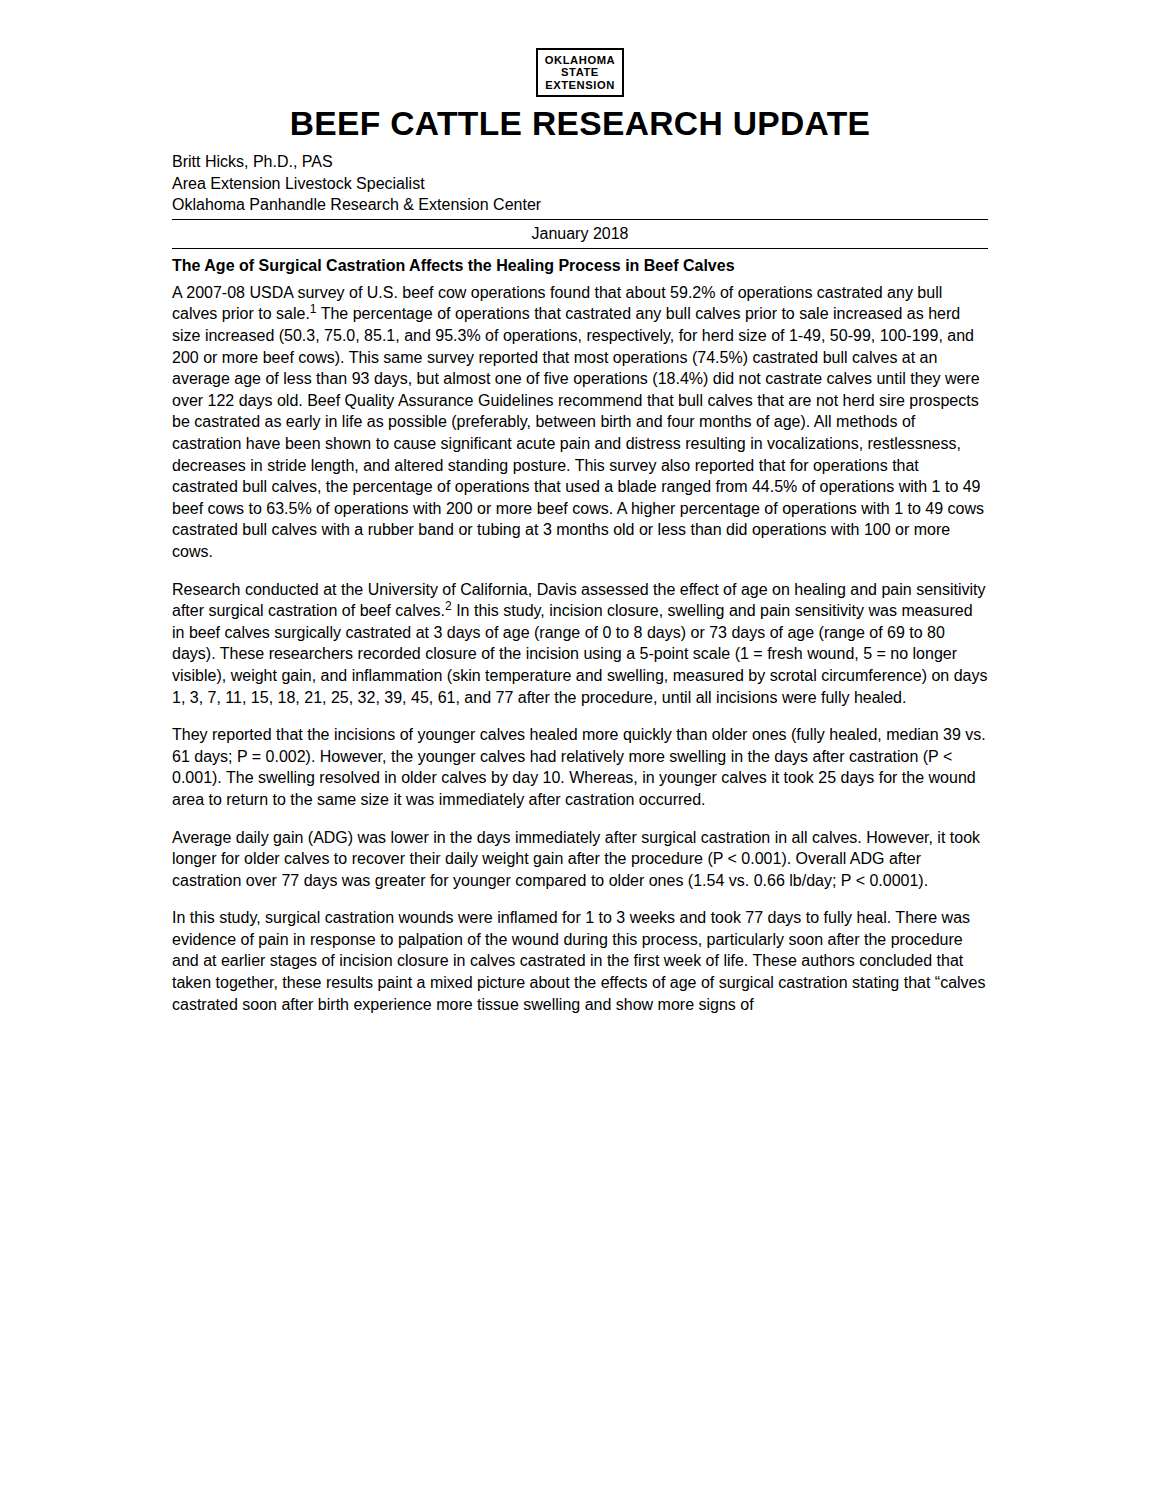Oklahoma
State
Extension
BEEF CATTLE RESEARCH UPDATE
Britt Hicks, Ph.D., PAS
Area Extension Livestock Specialist
Oklahoma Panhandle Research & Extension Center
January 2018
The Age of Surgical Castration Affects the Healing Process in Beef Calves
A 2007-08 USDA survey of U.S. beef cow operations found that about 59.2% of operations castrated any bull calves prior to sale.1 The percentage of operations that castrated any bull calves prior to sale increased as herd size increased (50.3, 75.0, 85.1, and 95.3% of operations, respectively, for herd size of 1-49, 50-99, 100-199, and 200 or more beef cows). This same survey reported that most operations (74.5%) castrated bull calves at an average age of less than 93 days, but almost one of five operations (18.4%) did not castrate calves until they were over 122 days old. Beef Quality Assurance Guidelines recommend that bull calves that are not herd sire prospects be castrated as early in life as possible (preferably, between birth and four months of age). All methods of castration have been shown to cause significant acute pain and distress resulting in vocalizations, restlessness, decreases in stride length, and altered standing posture. This survey also reported that for operations that castrated bull calves, the percentage of operations that used a blade ranged from 44.5% of operations with 1 to 49 beef cows to 63.5% of operations with 200 or more beef cows. A higher percentage of operations with 1 to 49 cows castrated bull calves with a rubber band or tubing at 3 months old or less than did operations with 100 or more cows.
Research conducted at the University of California, Davis assessed the effect of age on healing and pain sensitivity after surgical castration of beef calves.2 In this study, incision closure, swelling and pain sensitivity was measured in beef calves surgically castrated at 3 days of age (range of 0 to 8 days) or 73 days of age (range of 69 to 80 days). These researchers recorded closure of the incision using a 5-point scale (1 = fresh wound, 5 = no longer visible), weight gain, and inflammation (skin temperature and swelling, measured by scrotal circumference) on days 1, 3, 7, 11, 15, 18, 21, 25, 32, 39, 45, 61, and 77 after the procedure, until all incisions were fully healed.
They reported that the incisions of younger calves healed more quickly than older ones (fully healed, median 39 vs. 61 days; P = 0.002). However, the younger calves had relatively more swelling in the days after castration (P < 0.001). The swelling resolved in older calves by day 10. Whereas, in younger calves it took 25 days for the wound area to return to the same size it was immediately after castration occurred.
Average daily gain (ADG) was lower in the days immediately after surgical castration in all calves. However, it took longer for older calves to recover their daily weight gain after the procedure (P < 0.001). Overall ADG after castration over 77 days was greater for younger compared to older ones (1.54 vs. 0.66 lb/day; P < 0.0001).
In this study, surgical castration wounds were inflamed for 1 to 3 weeks and took 77 days to fully heal. There was evidence of pain in response to palpation of the wound during this process, particularly soon after the procedure and at earlier stages of incision closure in calves castrated in the first week of life. These authors concluded that taken together, these results paint a mixed picture about the effects of age of surgical castration stating that “calves castrated soon after birth experience more tissue swelling and show more signs of